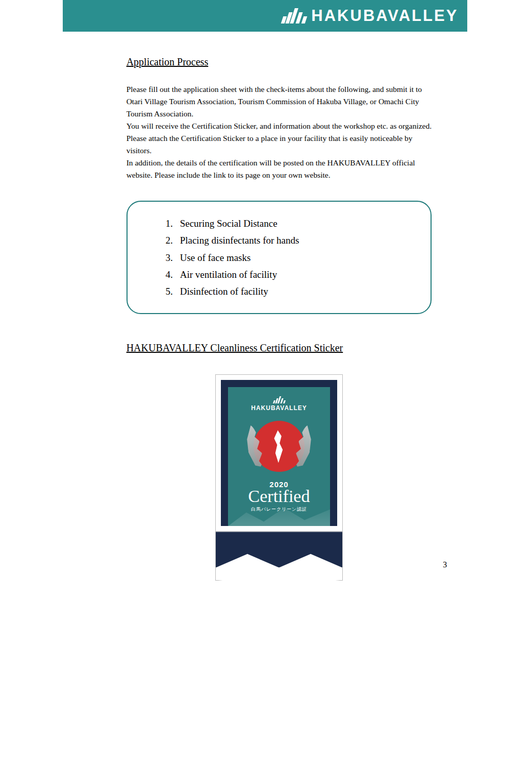HAKUBAVALLEY
Application Process
Please fill out the application sheet with the check-items about the following, and submit it to Otari Village Tourism Association, Tourism Commission of Hakuba Village, or Omachi City Tourism Association.
You will receive the Certification Sticker, and information about the workshop etc. as organized. Please attach the Certification Sticker to a place in your facility that is easily noticeable by visitors.
In addition, the details of the certification will be posted on the HAKUBAVALLEY official website. Please include the link to its page on your own website.
Securing Social Distance
Placing disinfectants for hands
Use of face masks
Air ventilation of facility
Disinfection of facility
HAKUBAVALLEY Cleanliness Certification Sticker
HAKUBAVALLEY
2020
Certified
白馬バレークリーン認証
3